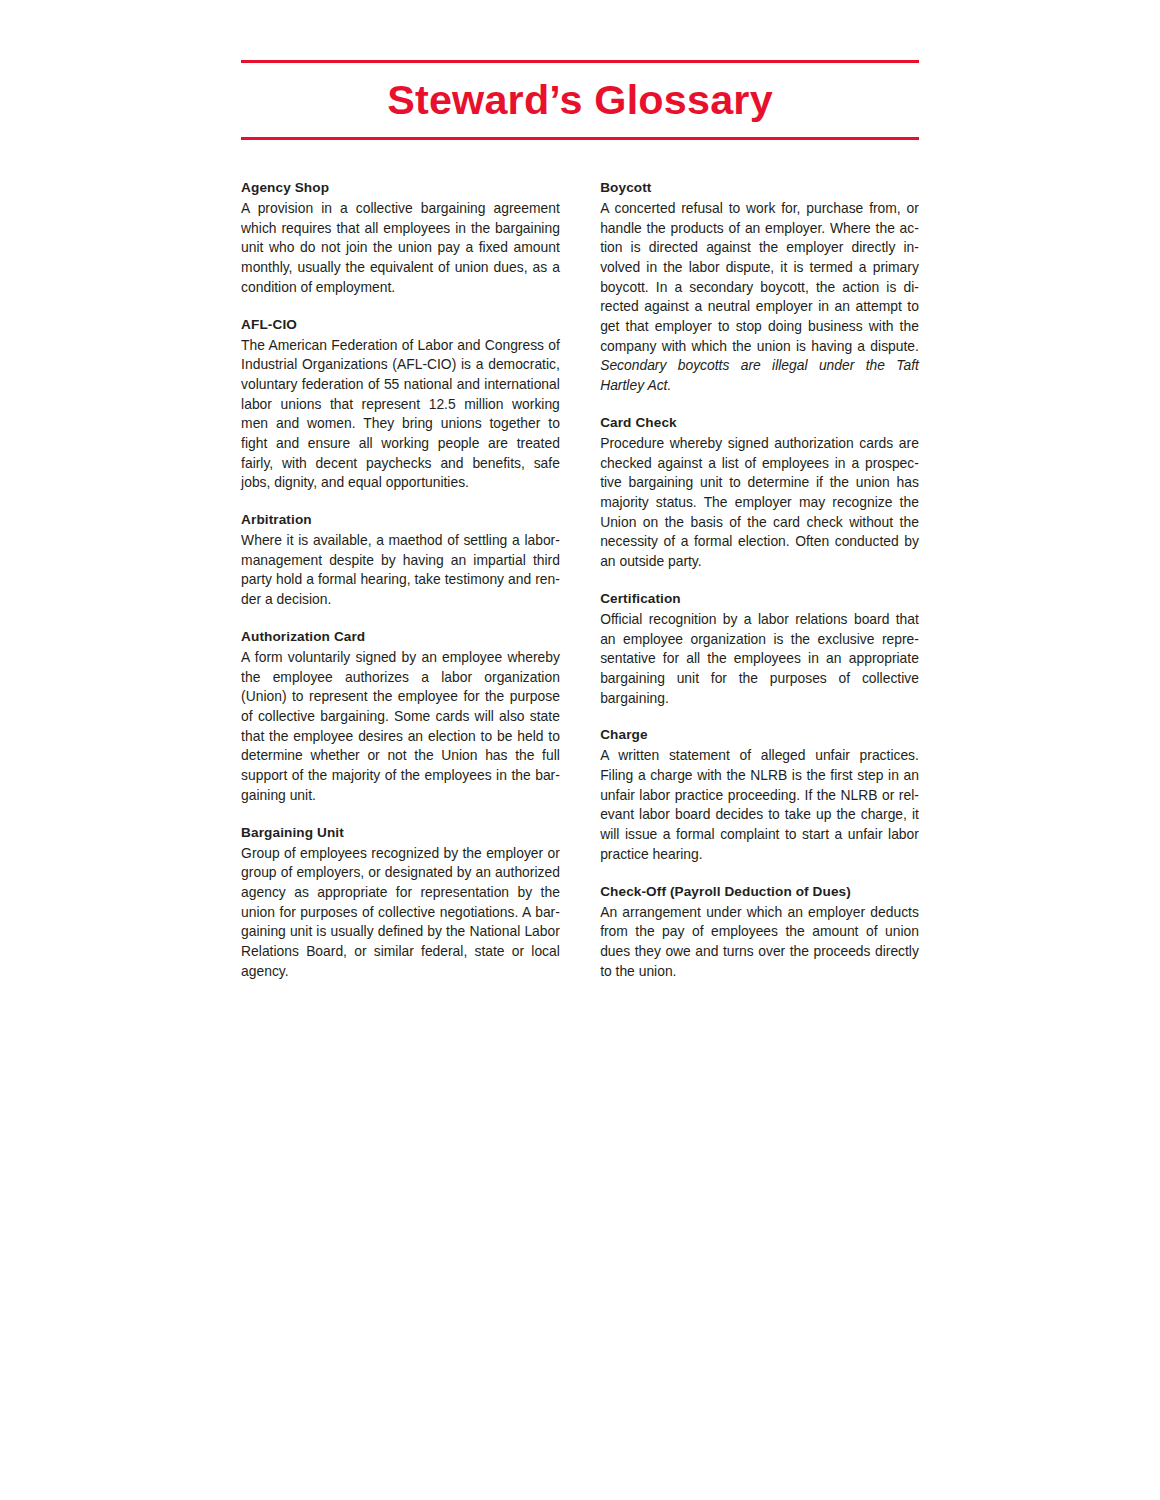Steward’s Glossary
Agency Shop
A provision in a collective bargaining agreement which requires that all employees in the bargaining unit who do not join the union pay a fixed amount monthly, usually the equivalent of union dues, as a condition of employment.
AFL-CIO
The American Federation of Labor and Congress of Industrial Organizations (AFL-CIO) is a democratic, voluntary federation of 55 national and international labor unions that represent 12.5 million working men and women. They bring unions together to fight and ensure all working people are treated fairly, with decent paychecks and benefits, safe jobs, dignity, and equal opportunities.
Arbitration
Where it is available, a maethod of settling a labor-management despite by having an impartial third party hold a formal hearing, take testimony and render a decision.
Authorization Card
A form voluntarily signed by an employee whereby the employee authorizes a labor organization (Union) to represent the employee for the purpose of collective bargaining. Some cards will also state that the employee desires an election to be held to determine whether or not the Union has the full support of the majority of the employees in the bargaining unit.
Bargaining Unit
Group of employees recognized by the employer or group of employers, or designated by an authorized agency as appropriate for representation by the union for purposes of collective negotiations. A bargaining unit is usually defined by the National Labor Relations Board, or similar federal, state or local agency.
Boycott
A concerted refusal to work for, purchase from, or handle the products of an employer. Where the action is directed against the employer directly involved in the labor dispute, it is termed a primary boycott. In a secondary boycott, the action is directed against a neutral employer in an attempt to get that employer to stop doing business with the company with which the union is having a dispute. Secondary boycotts are illegal under the Taft Hartley Act.
Card Check
Procedure whereby signed authorization cards are checked against a list of employees in a prospective bargaining unit to determine if the union has majority status. The employer may recognize the Union on the basis of the card check without the necessity of a formal election. Often conducted by an outside party.
Certification
Official recognition by a labor relations board that an employee organization is the exclusive representative for all the employees in an appropriate bargaining unit for the purposes of collective bargaining.
Charge
A written statement of alleged unfair practices. Filing a charge with the NLRB is the first step in an unfair labor practice proceeding. If the NLRB or relevant labor board decides to take up the charge, it will issue a formal complaint to start a unfair labor practice hearing.
Check-Off (Payroll Deduction of Dues)
An arrangement under which an employer deducts from the pay of employees the amount of union dues they owe and turns over the proceeds directly to the union.